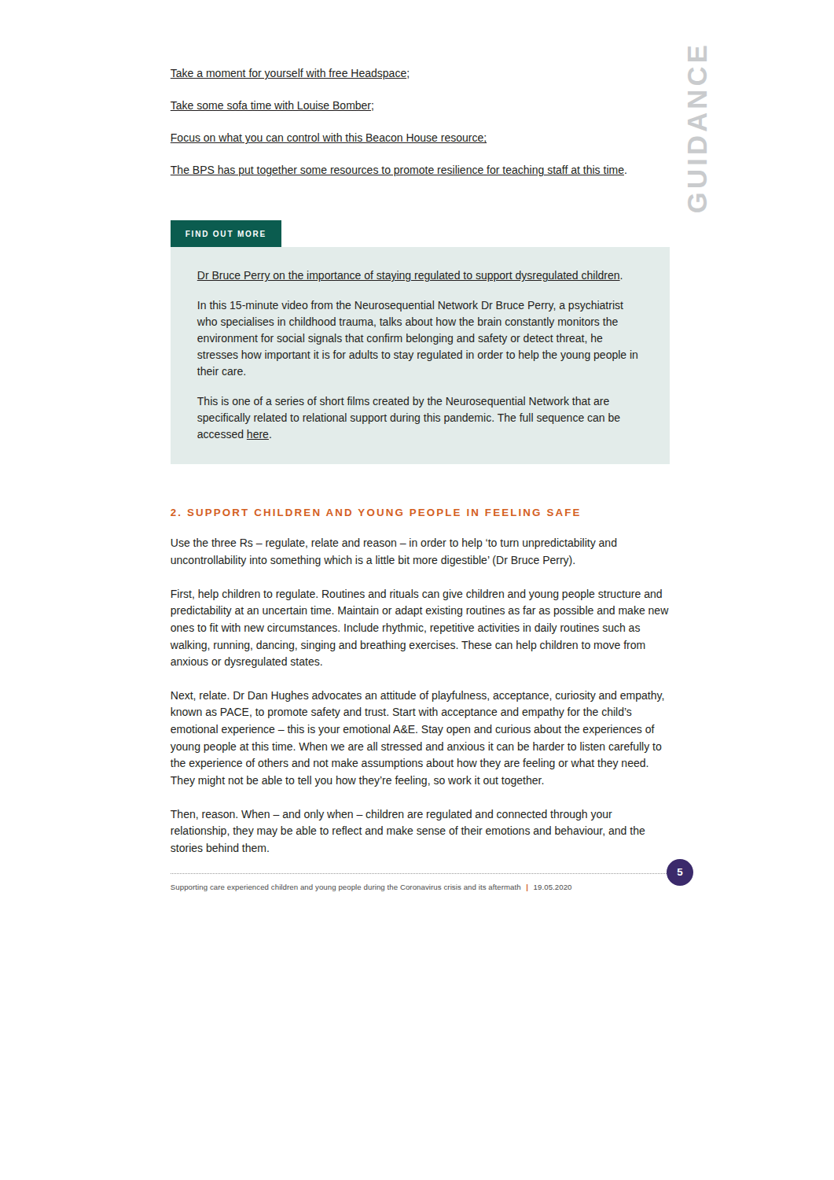GUIDANCE
Take a moment for yourself with free Headspace;
Take some sofa time with Louise Bomber;
Focus on what you can control with this Beacon House resource;
The BPS has put together some resources to promote resilience for teaching staff at this time.
Find out more
Dr Bruce Perry on the importance of staying regulated to support dysregulated children.
In this 15-minute video from the Neurosequential Network Dr Bruce Perry, a psychiatrist who specialises in childhood trauma, talks about how the brain constantly monitors the environment for social signals that confirm belonging and safety or detect threat, he stresses how important it is for adults to stay regulated in order to help the young people in their care.
This is one of a series of short films created by the Neurosequential Network that are specifically related to relational support during this pandemic. The full sequence can be accessed here.
2. Support children and young people in feeling safe
Use the three Rs – regulate, relate and reason – in order to help ‘to turn unpredictability and uncontrollability into something which is a little bit more digestible’ (Dr Bruce Perry).
First, help children to regulate. Routines and rituals can give children and young people structure and predictability at an uncertain time. Maintain or adapt existing routines as far as possible and make new ones to fit with new circumstances. Include rhythmic, repetitive activities in daily routines such as walking, running, dancing, singing and breathing exercises. These can help children to move from anxious or dysregulated states.
Next, relate. Dr Dan Hughes advocates an attitude of playfulness, acceptance, curiosity and empathy, known as PACE, to promote safety and trust. Start with acceptance and empathy for the child’s emotional experience – this is your emotional A&E. Stay open and curious about the experiences of young people at this time. When we are all stressed and anxious it can be harder to listen carefully to the experience of others and not make assumptions about how they are feeling or what they need. They might not be able to tell you how they’re feeling, so work it out together.
Then, reason. When – and only when – children are regulated and connected through your relationship, they may be able to reflect and make sense of their emotions and behaviour, and the stories behind them.
Supporting care experienced children and young people during the Coronavirus crisis and its aftermath | 19.05.2020
5